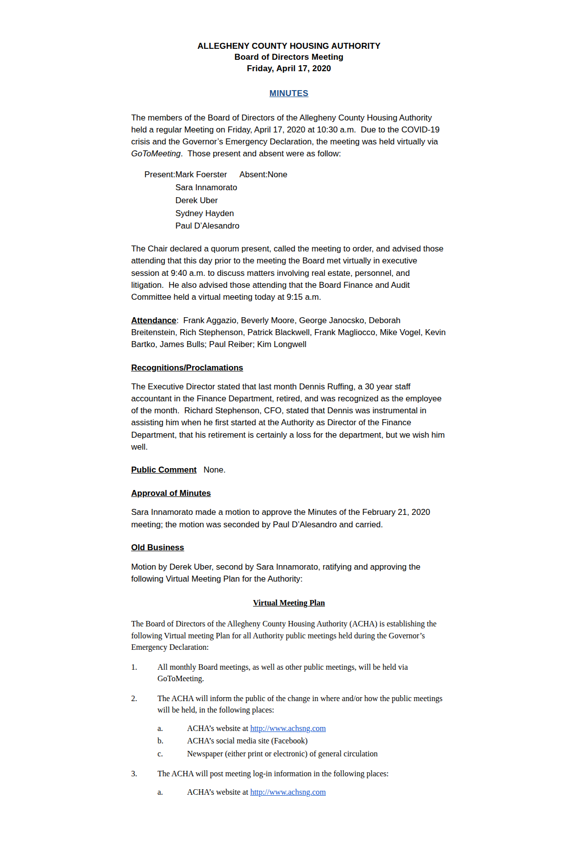ALLEGHENY COUNTY HOUSING AUTHORITY Board of Directors Meeting Friday, April 17, 2020
MINUTES
The members of the Board of Directors of the Allegheny County Housing Authority held a regular Meeting on Friday, April 17, 2020 at 10:30 a.m. Due to the COVID-19 crisis and the Governor’s Emergency Declaration, the meeting was held virtually via GoToMeeting. Those present and absent were as follow:
| Present: | Mark Foerster | Absent: | None |
| | Sara Innamorato | | |
| | Derek Uber | | |
| | Sydney Hayden | | |
| | Paul D’Alesandro | | |
The Chair declared a quorum present, called the meeting to order, and advised those attending that this day prior to the meeting the Board met virtually in executive session at 9:40 a.m. to discuss matters involving real estate, personnel, and litigation. He also advised those attending that the Board Finance and Audit Committee held a virtual meeting today at 9:15 a.m.
Attendance: Frank Aggazio, Beverly Moore, George Janocsko, Deborah Breitenstein, Rich Stephenson, Patrick Blackwell, Frank Magliocco, Mike Vogel, Kevin Bartko, James Bulls; Paul Reiber; Kim Longwell
Recognitions/Proclamations
The Executive Director stated that last month Dennis Ruffing, a 30 year staff accountant in the Finance Department, retired, and was recognized as the employee of the month. Richard Stephenson, CFO, stated that Dennis was instrumental in assisting him when he first started at the Authority as Director of the Finance Department, that his retirement is certainly a loss for the department, but we wish him well.
Public Comment None.
Approval of Minutes
Sara Innamorato made a motion to approve the Minutes of the February 21, 2020 meeting; the motion was seconded by Paul D’Alesandro and carried.
Old Business
Motion by Derek Uber, second by Sara Innamorato, ratifying and approving the following Virtual Meeting Plan for the Authority:
Virtual Meeting Plan
The Board of Directors of the Allegheny County Housing Authority (ACHA) is establishing the following Virtual meeting Plan for all Authority public meetings held during the Governor’s Emergency Declaration:
All monthly Board meetings, as well as other public meetings, will be held via GoToMeeting.
The ACHA will inform the public of the change in where and/or how the public meetings will be held, in the following places:
ACHA’s website at http://www.achsng.com
ACHA’s social media site (Facebook)
Newspaper (either print or electronic) of general circulation
The ACHA will post meeting log-in information in the following places:
ACHA’s website at http://www.achsng.com